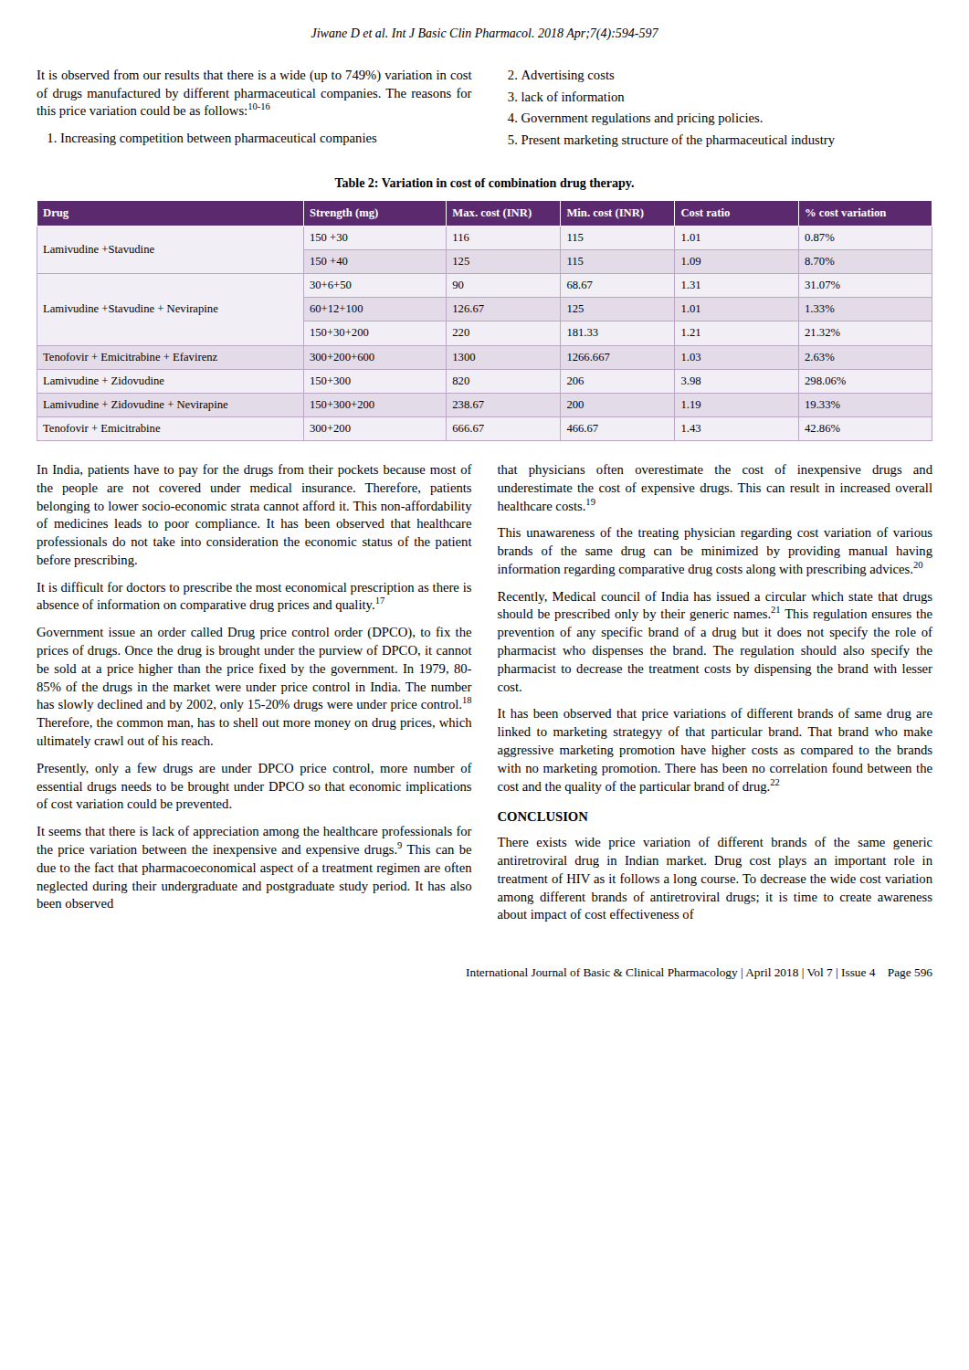Jiwane D et al. Int J Basic Clin Pharmacol. 2018 Apr;7(4):594-597
It is observed from our results that there is a wide (up to 749%) variation in cost of drugs manufactured by different pharmaceutical companies. The reasons for this price variation could be as follows:10-16
Increasing competition between pharmaceutical companies
Advertising costs
lack of information
Government regulations and pricing policies.
Present marketing structure of the pharmaceutical industry
Table 2: Variation in cost of combination drug therapy.
| Drug | Strength (mg) | Max. cost (INR) | Min. cost (INR) | Cost ratio | % cost variation |
| --- | --- | --- | --- | --- | --- |
| Lamivudine +Stavudine | 150 +30 | 116 | 115 | 1.01 | 0.87% |
| 150 +40 | 125 | 115 | 1.09 | 8.70% |
| Lamivudine +Stavudine + Nevirapine | 30+6+50 | 90 | 68.67 | 1.31 | 31.07% |
| 60+12+100 | 126.67 | 125 | 1.01 | 1.33% |
| 150+30+200 | 220 | 181.33 | 1.21 | 21.32% |
| Tenofovir + Emicitrabine + Efavirenz | 300+200+600 | 1300 | 1266.667 | 1.03 | 2.63% |
| Lamivudine + Zidovudine | 150+300 | 820 | 206 | 3.98 | 298.06% |
| Lamivudine + Zidovudine + Nevirapine | 150+300+200 | 238.67 | 200 | 1.19 | 19.33% |
| Tenofovir + Emicitrabine | 300+200 | 666.67 | 466.67 | 1.43 | 42.86% |
In India, patients have to pay for the drugs from their pockets because most of the people are not covered under medical insurance. Therefore, patients belonging to lower socio-economic strata cannot afford it. This non-affordability of medicines leads to poor compliance. It has been observed that healthcare professionals do not take into consideration the economic status of the patient before prescribing.
It is difficult for doctors to prescribe the most economical prescription as there is absence of information on comparative drug prices and quality.17
Government issue an order called Drug price control order (DPCO), to fix the prices of drugs. Once the drug is brought under the purview of DPCO, it cannot be sold at a price higher than the price fixed by the government. In 1979, 80-85% of the drugs in the market were under price control in India. The number has slowly declined and by 2002, only 15-20% drugs were under price control.18 Therefore, the common man, has to shell out more money on drug prices, which ultimately crawl out of his reach.
Presently, only a few drugs are under DPCO price control, more number of essential drugs needs to be brought under DPCO so that economic implications of cost variation could be prevented.
It seems that there is lack of appreciation among the healthcare professionals for the price variation between the inexpensive and expensive drugs.9 This can be due to the fact that pharmacoeconomical aspect of a treatment regimen are often neglected during their undergraduate and postgraduate study period. It has also been observed
that physicians often overestimate the cost of inexpensive drugs and underestimate the cost of expensive drugs. This can result in increased overall healthcare costs.19
This unawareness of the treating physician regarding cost variation of various brands of the same drug can be minimized by providing manual having information regarding comparative drug costs along with prescribing advices.20
Recently, Medical council of India has issued a circular which state that drugs should be prescribed only by their generic names.21 This regulation ensures the prevention of any specific brand of a drug but it does not specify the role of pharmacist who dispenses the brand. The regulation should also specify the pharmacist to decrease the treatment costs by dispensing the brand with lesser cost.
It has been observed that price variations of different brands of same drug are linked to marketing strategyy of that particular brand. That brand who make aggressive marketing promotion have higher costs as compared to the brands with no marketing promotion. There has been no correlation found between the cost and the quality of the particular brand of drug.22
CONCLUSION
There exists wide price variation of different brands of the same generic antiretroviral drug in Indian market. Drug cost plays an important role in treatment of HIV as it follows a long course. To decrease the wide cost variation among different brands of antiretroviral drugs; it is time to create awareness about impact of cost effectiveness of
International Journal of Basic & Clinical Pharmacology | April 2018 | Vol 7 | Issue 4 Page 596